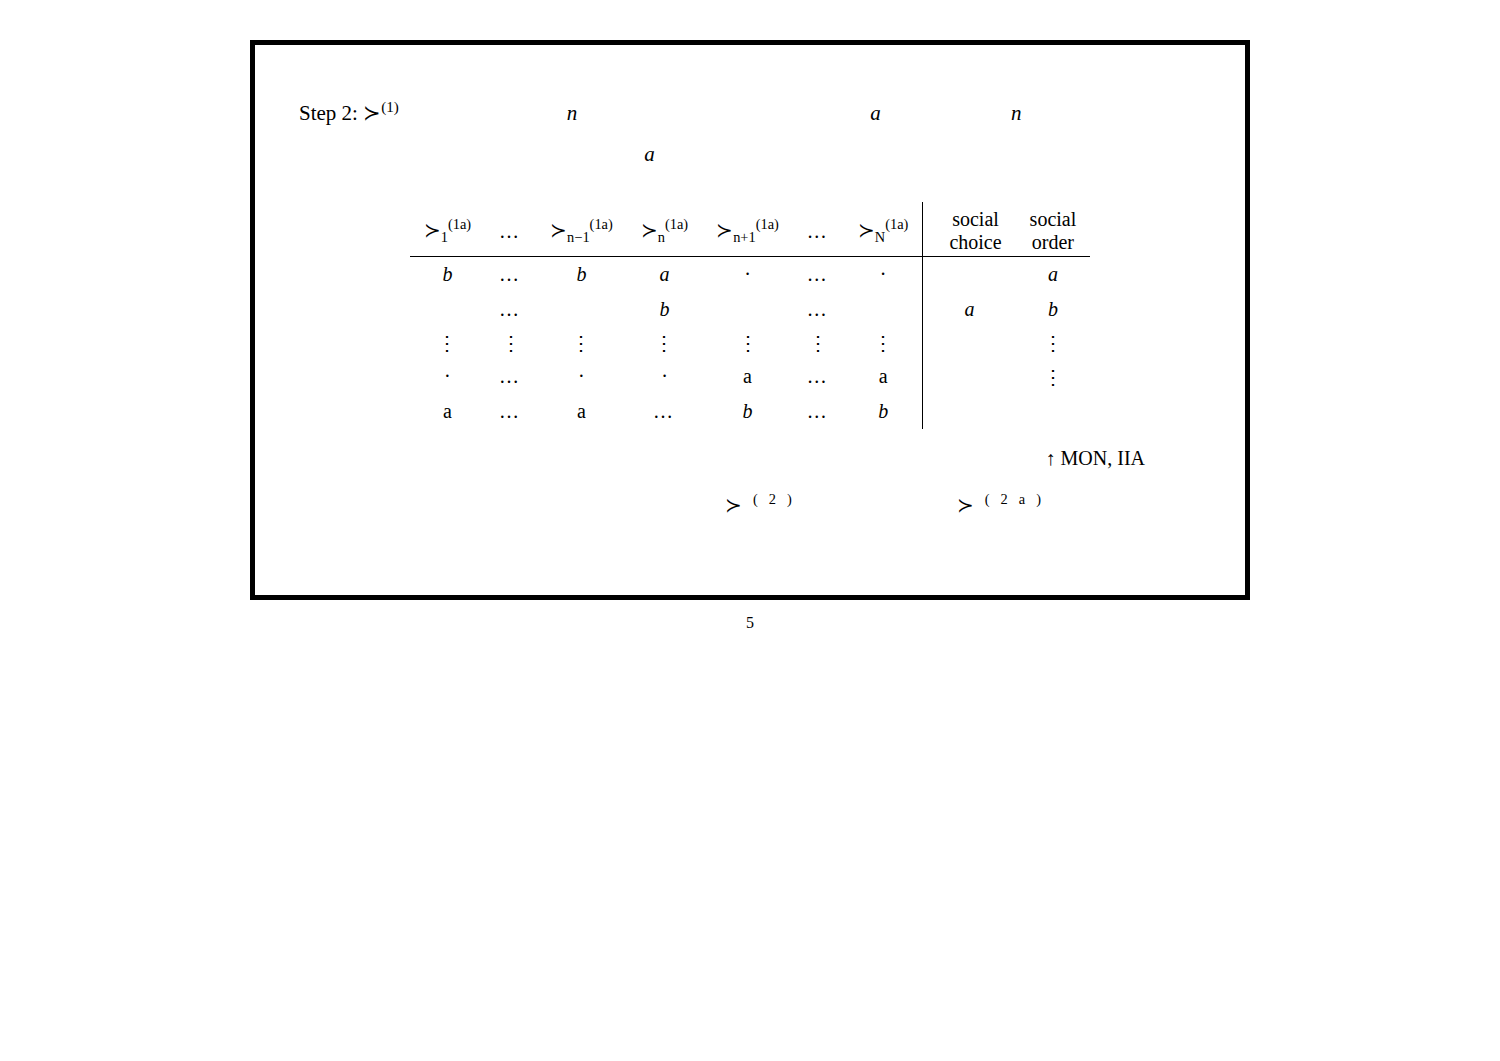Step 2: ≻(1) 　　　　　 n　　　　　　　　　 a　　　　 n　
　　　　　　 a　　　　　　　
| ≻ 1 (1a) | … | ≻ n−1 (1a) | ≻ n (1a) | ≻ n+1 (1a) | … | ≻ N (1a) | social choice | social order |
| --- | --- | --- | --- | --- | --- | --- | --- | --- |
| b | … | b | a | · | … | · | | a |
| | … | | b | | … | | a | b |
| ⋮ | ⋮ | ⋮ | ⋮ | ⋮ | ⋮ | ⋮ | | ⋮ |
| · | … | · | · | a | … | a | | ⋮ |
| a | … | a | … | b | … | b | | |
↑ MON, IIA
≻(2)　　　　　　　
≻(2a)　　　
5